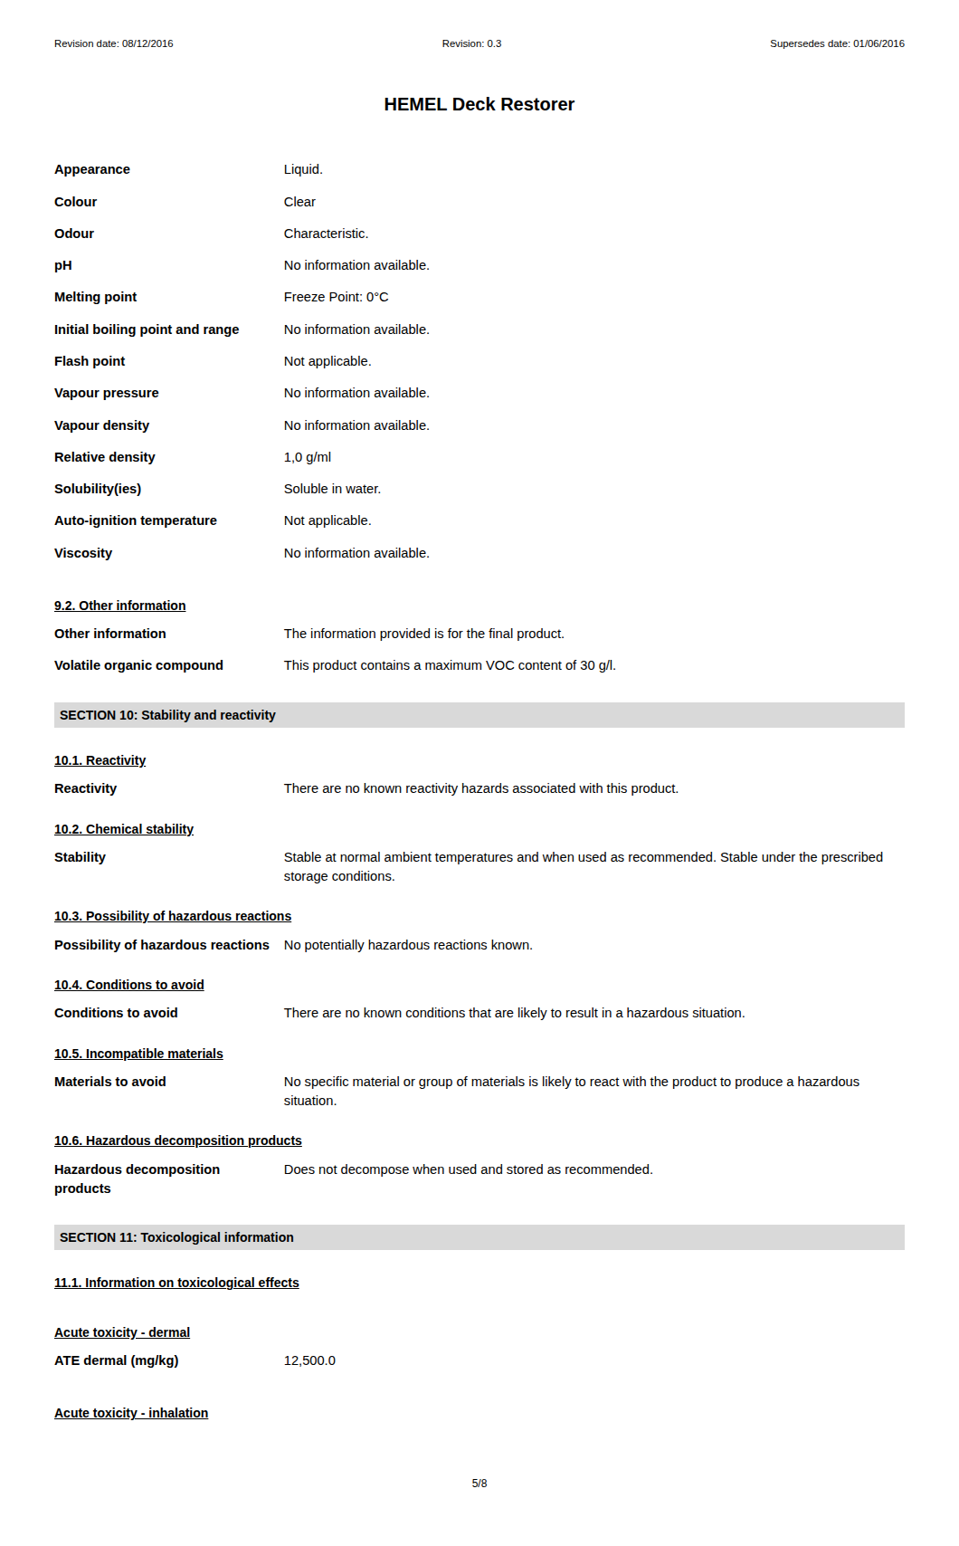Revision date: 08/12/2016 Revision: 0.3 Supersedes date: 01/06/2016
HEMEL Deck Restorer
| Appearance | Liquid. |
| Colour | Clear |
| Odour | Characteristic. |
| pH | No information available. |
| Melting point | Freeze Point: 0°C |
| Initial boiling point and range | No information available. |
| Flash point | Not applicable. |
| Vapour pressure | No information available. |
| Vapour density | No information available. |
| Relative density | 1,0 g/ml |
| Solubility(ies) | Soluble in water. |
| Auto-ignition temperature | Not applicable. |
| Viscosity | No information available. |
9.2. Other information
| Other information | The information provided is for the final product. |
| Volatile organic compound | This product contains a maximum VOC content of 30 g/l. |
SECTION 10: Stability and reactivity
10.1. Reactivity
| Reactivity | There are no known reactivity hazards associated with this product. |
10.2. Chemical stability
| Stability | Stable at normal ambient temperatures and when used as recommended. Stable under the prescribed storage conditions. |
10.3. Possibility of hazardous reactions
| Possibility of hazardous reactions | No potentially hazardous reactions known. |
10.4. Conditions to avoid
| Conditions to avoid | There are no known conditions that are likely to result in a hazardous situation. |
10.5. Incompatible materials
| Materials to avoid | No specific material or group of materials is likely to react with the product to produce a hazardous situation. |
10.6. Hazardous decomposition products
| Hazardous decomposition products | Does not decompose when used and stored as recommended. |
SECTION 11: Toxicological information
11.1. Information on toxicological effects
Acute toxicity - dermal
| ATE dermal (mg/kg) | 12,500.0 |
Acute toxicity - inhalation
5/8